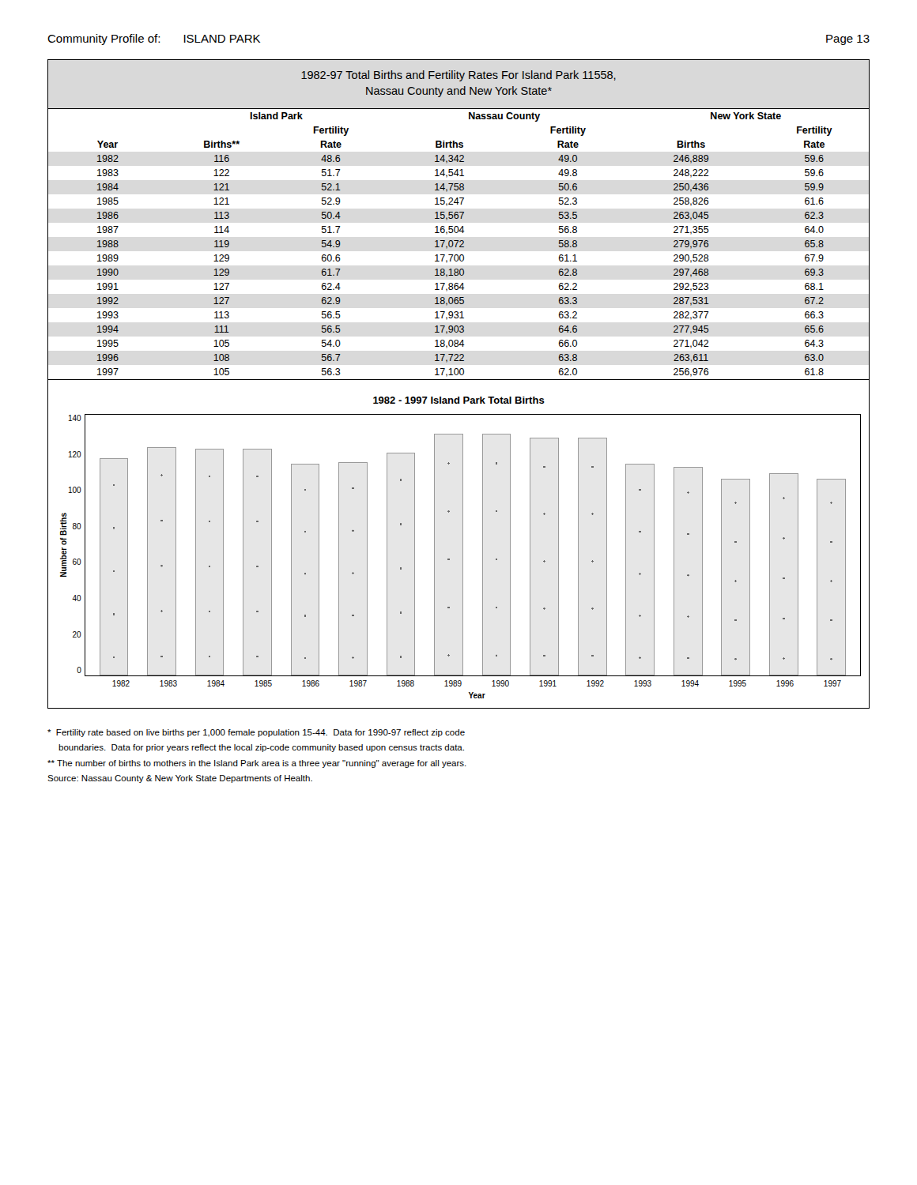Community Profile of: ISLAND PARK
Page 13
1982-97 Total Births and Fertility Rates For Island Park 11558,
Nassau County and New York State*
| | Island Park | Nassau County | New York State |
| --- | --- | --- | --- |
| | | Fertility | | Fertility | | Fertility |
| Year | Births** | Rate | Births | Rate | Births | Rate |
| 1982 | 116 | 48.6 | 14,342 | 49.0 | 246,889 | 59.6 |
| 1983 | 122 | 51.7 | 14,541 | 49.8 | 248,222 | 59.6 |
| 1984 | 121 | 52.1 | 14,758 | 50.6 | 250,436 | 59.9 |
| 1985 | 121 | 52.9 | 15,247 | 52.3 | 258,826 | 61.6 |
| 1986 | 113 | 50.4 | 15,567 | 53.5 | 263,045 | 62.3 |
| 1987 | 114 | 51.7 | 16,504 | 56.8 | 271,355 | 64.0 |
| 1988 | 119 | 54.9 | 17,072 | 58.8 | 279,976 | 65.8 |
| 1989 | 129 | 60.6 | 17,700 | 61.1 | 290,528 | 67.9 |
| 1990 | 129 | 61.7 | 18,180 | 62.8 | 297,468 | 69.3 |
| 1991 | 127 | 62.4 | 17,864 | 62.2 | 292,523 | 68.1 |
| 1992 | 127 | 62.9 | 18,065 | 63.3 | 287,531 | 67.2 |
| 1993 | 113 | 56.5 | 17,931 | 63.2 | 282,377 | 66.3 |
| 1994 | 111 | 56.5 | 17,903 | 64.6 | 277,945 | 65.6 |
| 1995 | 105 | 54.0 | 18,084 | 66.0 | 271,042 | 64.3 |
| 1996 | 108 | 56.7 | 17,722 | 63.8 | 263,611 | 63.0 |
| 1997 | 105 | 56.3 | 17,100 | 62.0 | 256,976 | 61.8 |
1982 - 1997 Island Park Total Births
Number of Births
140
120
100
80
60
40
20
0
1982198319841985 1986198719881989 1990199119921993 1994199519961997
Year
* Fertility rate based on live births per 1,000 female population 15-44. Data for 1990-97 reflect zip code
boundaries. Data for prior years reflect the local zip-code community based upon census tracts data.
** The number of births to mothers in the Island Park area is a three year "running" average for all years.
Source: Nassau County & New York State Departments of Health.